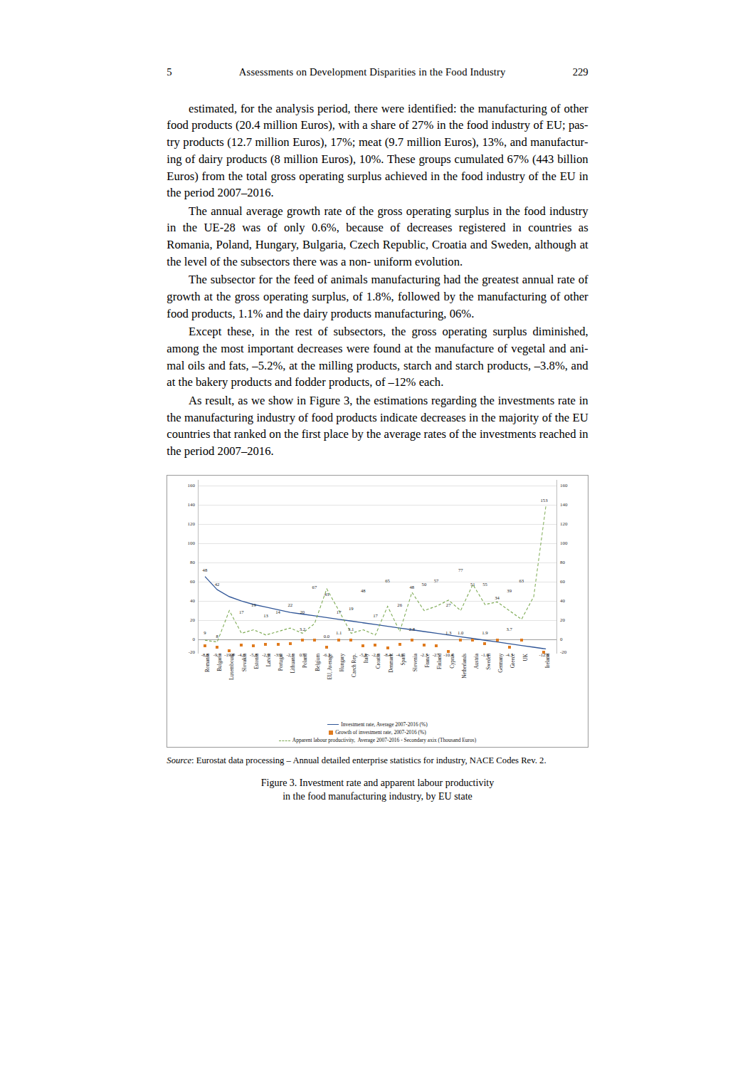5
Assessments on Development Disparities in the Food Industry
229
estimated, for the analysis period, there were identified: the manufacturing of other food products (20.4 million Euros), with a share of 27% in the food industry of EU; pastry products (12.7 million Euros), 17%; meat (9.7 million Euros), 13%, and manufacturing of dairy products (8 million Euros), 10%. These groups cumulated 67% (443 billion Euros) from the total gross operating surplus achieved in the food industry of the EU in the period 2007–2016.
The annual average growth rate of the gross operating surplus in the food industry in the UE-28 was of only 0.6%, because of decreases registered in countries as Romania, Poland, Hungary, Bulgaria, Czech Republic, Croatia and Sweden, although at the level of the subsectors there was a non- uniform evolution.
The subsector for the feed of animals manufacturing had the greatest annual rate of growth at the gross operating surplus, of 1.8%, followed by the manufacturing of other food products, 1.1% and the dairy products manufacturing, 06%.
Except these, in the rest of subsectors, the gross operating surplus diminished, among the most important decreases were found at the manufacture of vegetal and animal oils and fats, –5.2%, at the milling products, starch and starch products, –3.8%, and at the bakery products and fodder products, of –12% each.
As result, as we show in Figure 3, the estimations regarding the investments rate in the manufacturing industry of food products indicate decreases in the majority of the EU countries that ranked on the first place by the average rates of the investments reached in the period 2007–2016.
160 140 120 100 80 60 40 20 0 -20
160 140 120 100 80 60 40 20 0 -20
48
42
17
19
13
14
22
20
67
43
17
19
48
17
65
26
48
50
57
27
77
51
55
34
39
63
153
9
8
3.2
0.0
1.1
3.1
2.8
1.3
1.0
1.9
3.7
-8.8
-9.7
-19.8
-4.6
-5.8
-2.9
-3.0
-2.1
0.0
-6.2
-5.8
-2.6
-8.3
-4.0
-2.3
-2.5
-10.4
-1.0
-4.3
-12.8
Romania Bulgaria Luxembourg Slovakia Estonia Latvia Portugal Lithuania Poland Belgium EU, Average Hungary Czech Rep. Italy Croatia Denmark Spain Slovenia France Finland Cyprus Netherlands Austria Sweden Germany Greece UK Ireland
Investment rate, Average 2007-2016 (%)
Growth of investment rate, 2007-2016 (%)
Apparent labour productivity, Average 2007-2016 - Secondary axix (Thousand Euros)
Source: Eurostat data processing – Annual detailed enterprise statistics for industry, NACE Codes Rev. 2.
Figure 3. Investment rate and apparent labour productivity
in the food manufacturing industry, by EU state